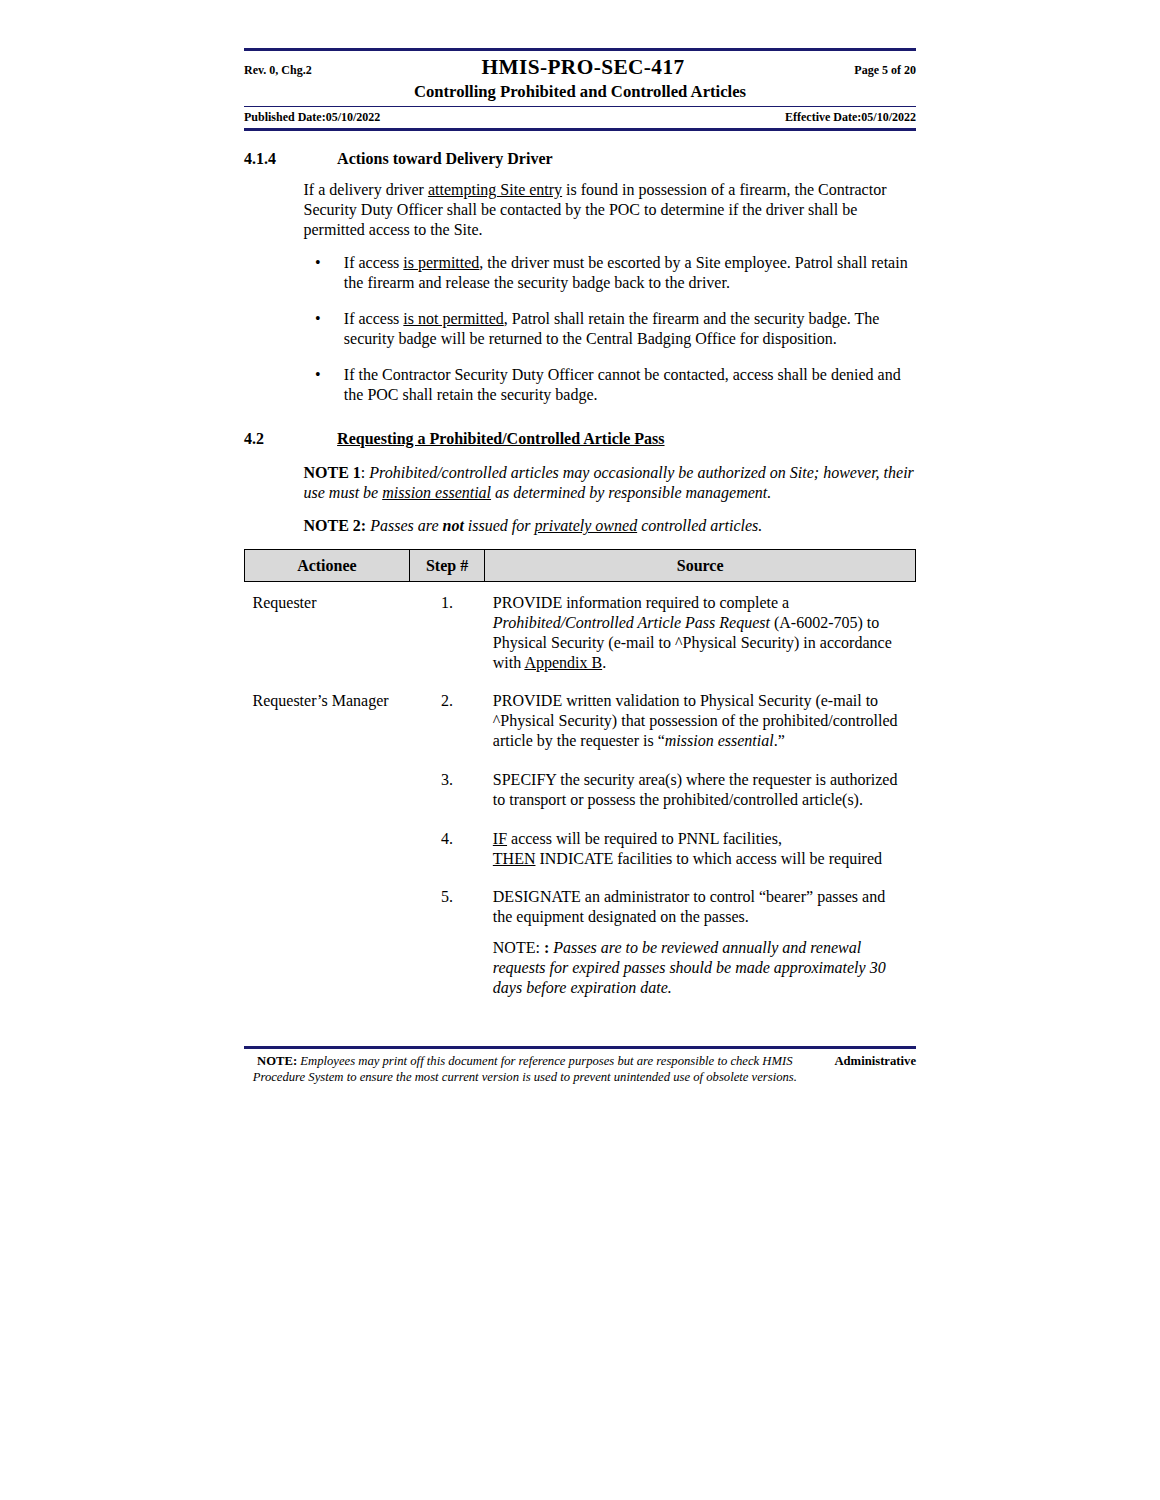Rev. 0, Chg.2
HMIS-PRO-SEC-417
Page 5 of 20
Controlling Prohibited and Controlled Articles
Published Date:05/10/2022
Effective Date:05/10/2022
4.1.4 Actions toward Delivery Driver
If a delivery driver attempting Site entry is found in possession of a firearm, the Contractor Security Duty Officer shall be contacted by the POC to determine if the driver shall be permitted access to the Site.
If access is permitted, the driver must be escorted by a Site employee. Patrol shall retain the firearm and release the security badge back to the driver.
If access is not permitted, Patrol shall retain the firearm and the security badge. The security badge will be returned to the Central Badging Office for disposition.
If the Contractor Security Duty Officer cannot be contacted, access shall be denied and the POC shall retain the security badge.
4.2 Requesting a Prohibited/Controlled Article Pass
NOTE 1: Prohibited/controlled articles may occasionally be authorized on Site; however, their use must be mission essential as determined by responsible management.
NOTE 2: Passes are not issued for privately owned controlled articles.
| Actionee | Step # | Source |
| --- | --- | --- |
| Requester | 1. | PROVIDE information required to complete a Prohibited/Controlled Article Pass Request (A-6002-705) to Physical Security (e-mail to ^Physical Security) in accordance with Appendix B . |
| Requester’s Manager | 2. | PROVIDE written validation to Physical Security (e-mail to ^Physical Security) that possession of the prohibited/controlled article by the requester is “ mission essential .” |
| | 3. | SPECIFY the security area(s) where the requester is authorized to transport or possess the prohibited/controlled article(s). |
| | 4. | IF access will be required to PNNL facilities, THEN INDICATE facilities to which access will be required |
| | 5. | DESIGNATE an administrator to control “bearer” passes and the equipment designated on the passes. NOTE: : Passes are to be reviewed annually and renewal requests for expired passes should be made approximately 30 days before expiration date. |
NOTE: Employees may print off this document for reference purposes but are responsible to check HMIS Procedure System to ensure the most current version is used to prevent unintended use of obsolete versions.
Administrative